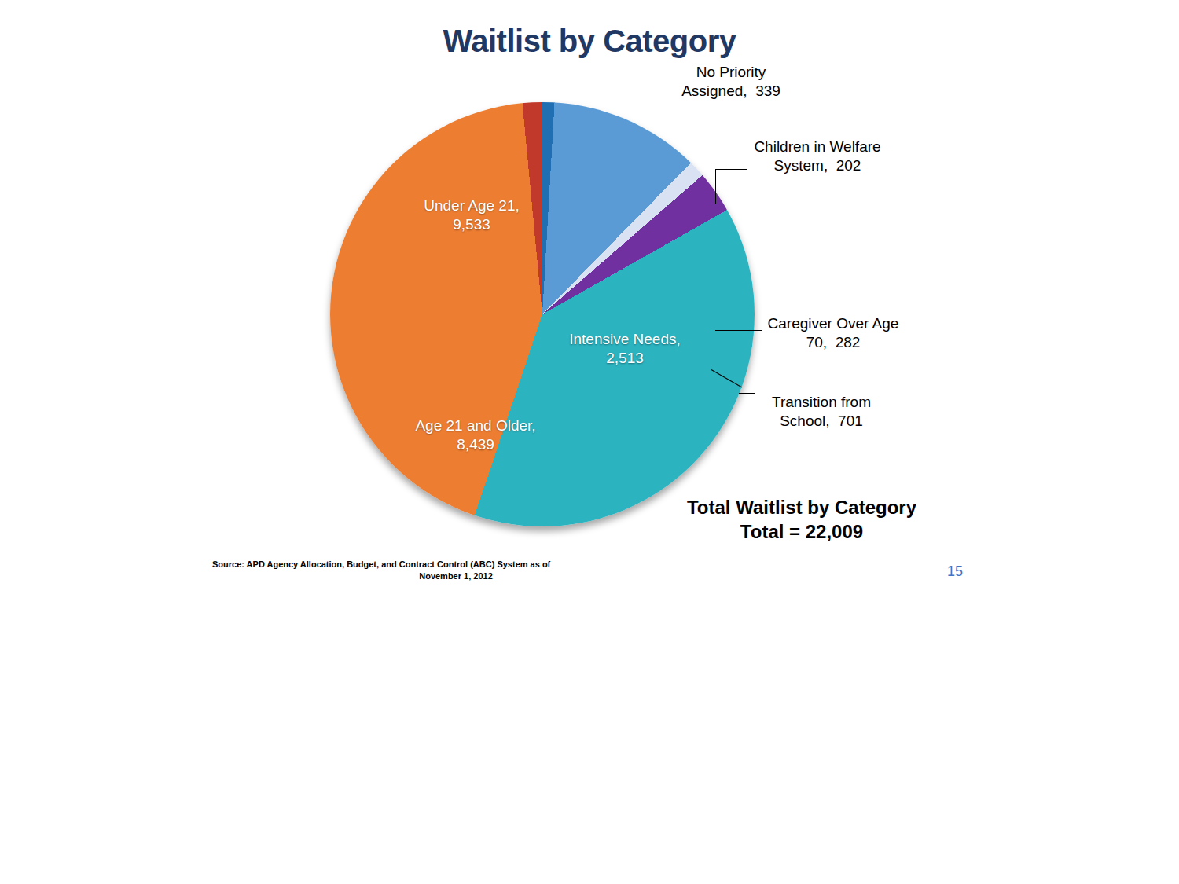Waitlist by Category
Under Age 21,
9,533
Intensive Needs,
2,513
Age 21 and Older,
8,439
No Priority
Assigned, 339
Children in Welfare
System, 202
Caregiver Over Age
70, 282
Transition from
School, 701
Total Waitlist by Category
Total = 22,009
Source: APD Agency Allocation, Budget, and Contract Control (ABC) System as of November 1, 2012
15